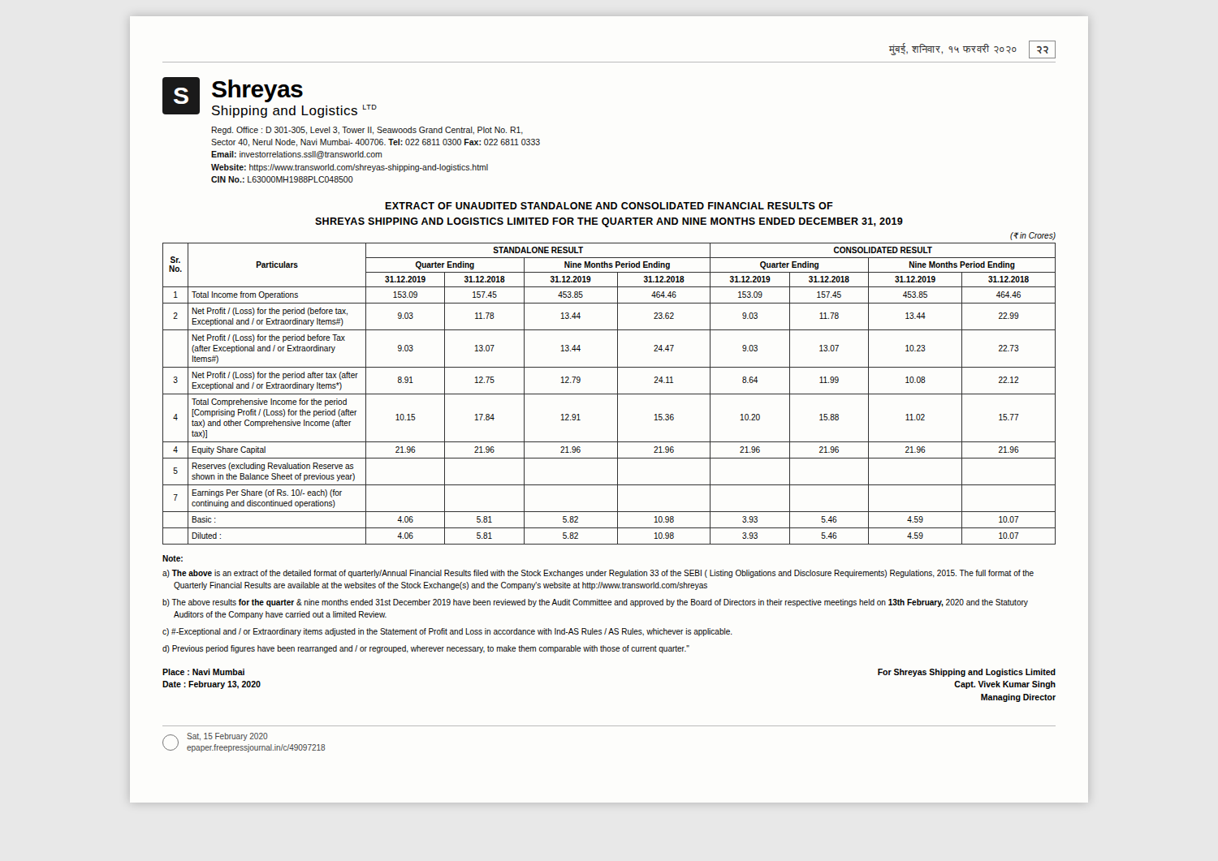मुंबई, शनिवार, १५ फरवरी २०२० २२
S
Shreyas
Shipping and Logistics LTD
Regd. Office : D 301-305, Level 3, Tower II, Seawoods Grand Central, Plot No. R1,
Sector 40, Nerul Node, Navi Mumbai- 400706. Tel: 022 6811 0300 Fax: 022 6811 0333
Email: investorrelations.ssll@transworld.com
Website: https://www.transworld.com/shreyas-shipping-and-logistics.html
CIN No.: L63000MH1988PLC048500
EXTRACT OF UNAUDITED STANDALONE AND CONSOLIDATED FINANCIAL RESULTS OF
SHREYAS SHIPPING AND LOGISTICS LIMITED FOR THE QUARTER AND NINE MONTHS ENDED DECEMBER 31, 2019
(₹ in Crores)
| Sr. No. | Particulars | STANDALONE RESULT | CONSOLIDATED RESULT |
| --- | --- | --- | --- |
| Quarter Ending | Nine Months Period Ending | Quarter Ending | Nine Months Period Ending |
| 31.12.2019 | 31.12.2018 | 31.12.2019 | 31.12.2018 | 31.12.2019 | 31.12.2018 | 31.12.2019 | 31.12.2018 |
| 1 | Total Income from Operations | 153.09 | 157.45 | 453.85 | 464.46 | 153.09 | 157.45 | 453.85 | 464.46 |
| 2 | Net Profit / (Loss) for the period (before tax, Exceptional and / or Extraordinary Items#) | 9.03 | 11.78 | 13.44 | 23.62 | 9.03 | 11.78 | 13.44 | 22.99 |
| | Net Profit / (Loss) for the period before Tax (after Exceptional and / or Extraordinary Items#) | 9.03 | 13.07 | 13.44 | 24.47 | 9.03 | 13.07 | 10.23 | 22.73 |
| 3 | Net Profit / (Loss) for the period after tax (after Exceptional and / or Extraordinary Items*) | 8.91 | 12.75 | 12.79 | 24.11 | 8.64 | 11.99 | 10.08 | 22.12 |
| 4 | Total Comprehensive Income for the period [Comprising Profit / (Loss) for the period (after tax) and other Comprehensive Income (after tax)] | 10.15 | 17.84 | 12.91 | 15.36 | 10.20 | 15.88 | 11.02 | 15.77 |
| 4 | Equity Share Capital | 21.96 | 21.96 | 21.96 | 21.96 | 21.96 | 21.96 | 21.96 | 21.96 |
| 5 | Reserves (excluding Revaluation Reserve as shown in the Balance Sheet of previous year) | | | | | | | | |
| 7 | Earnings Per Share (of Rs. 10/- each) (for continuing and discontinued operations) | | | | | | | | |
| | Basic : | 4.06 | 5.81 | 5.82 | 10.98 | 3.93 | 5.46 | 4.59 | 10.07 |
| | Diluted : | 4.06 | 5.81 | 5.82 | 10.98 | 3.93 | 5.46 | 4.59 | 10.07 |
Note:
a) The above is an extract of the detailed format of quarterly/Annual Financial Results filed with the Stock Exchanges under Regulation 33 of the SEBI ( Listing Obligations and Disclosure Requirements) Regulations, 2015. The full format of the Quarterly Financial Results are available at the websites of the Stock Exchange(s) and the Company's website at http://www.transworld.com/shreyas
b) The above results for the quarter & nine months ended 31st December 2019 have been reviewed by the Audit Committee and approved by the Board of Directors in their respective meetings held on 13th February, 2020 and the Statutory Auditors of the Company have carried out a limited Review.
c) #-Exceptional and / or Extraordinary items adjusted in the Statement of Profit and Loss in accordance with Ind-AS Rules / AS Rules, whichever is applicable.
d) Previous period figures have been rearranged and / or regrouped, wherever necessary, to make them comparable with those of current quarter."
Place : Navi Mumbai
Date : February 13, 2020
For Shreyas Shipping and Logistics Limited
Capt. Vivek Kumar Singh
Managing Director
Sat, 15 February 2020
epaper.freepressjournal.in/c/49097218